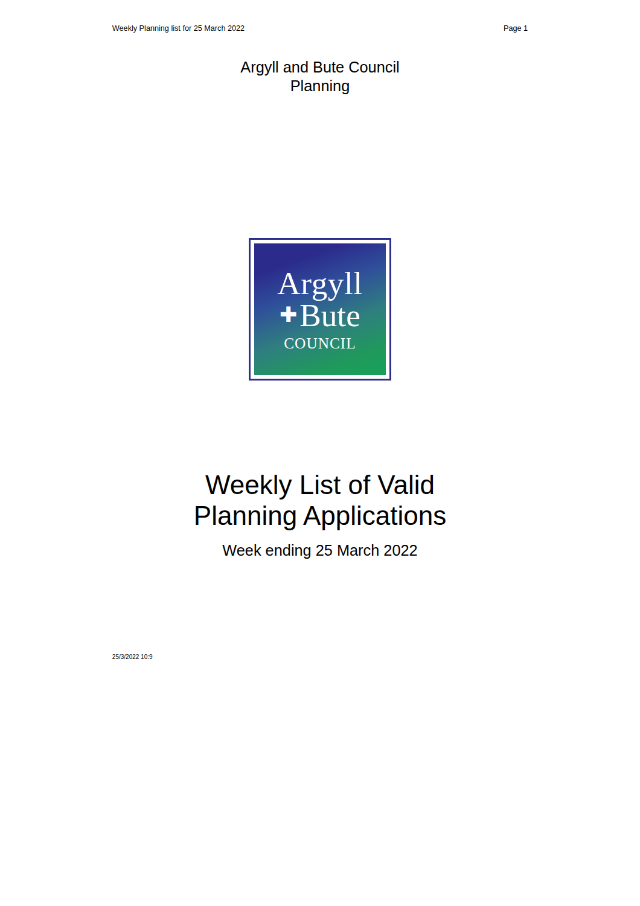Weekly Planning list for 25 March 2022
Page 1
Argyll and Bute Council
Planning
Argyll
✚Bute
COUNCIL
Weekly List of Valid
Planning Applications
Week ending 25 March 2022
25/3/2022 10:9